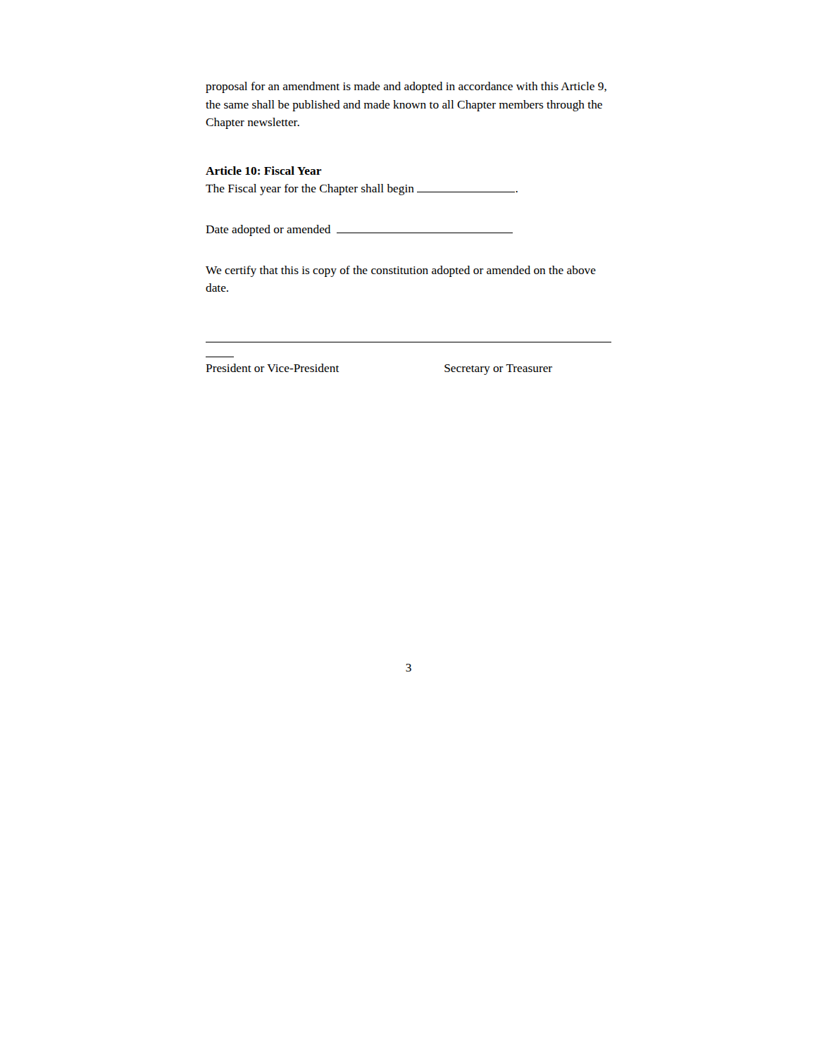proposal for an amendment is made and adopted in accordance with this Article 9, the same shall be published and made known to all Chapter members through the Chapter newsletter.
Article 10: Fiscal Year
The Fiscal year for the Chapter shall begin .
Date adopted or amended
We certify that this is copy of the constitution adopted or amended on the above date.
President or Vice-President
Secretary or Treasurer
3